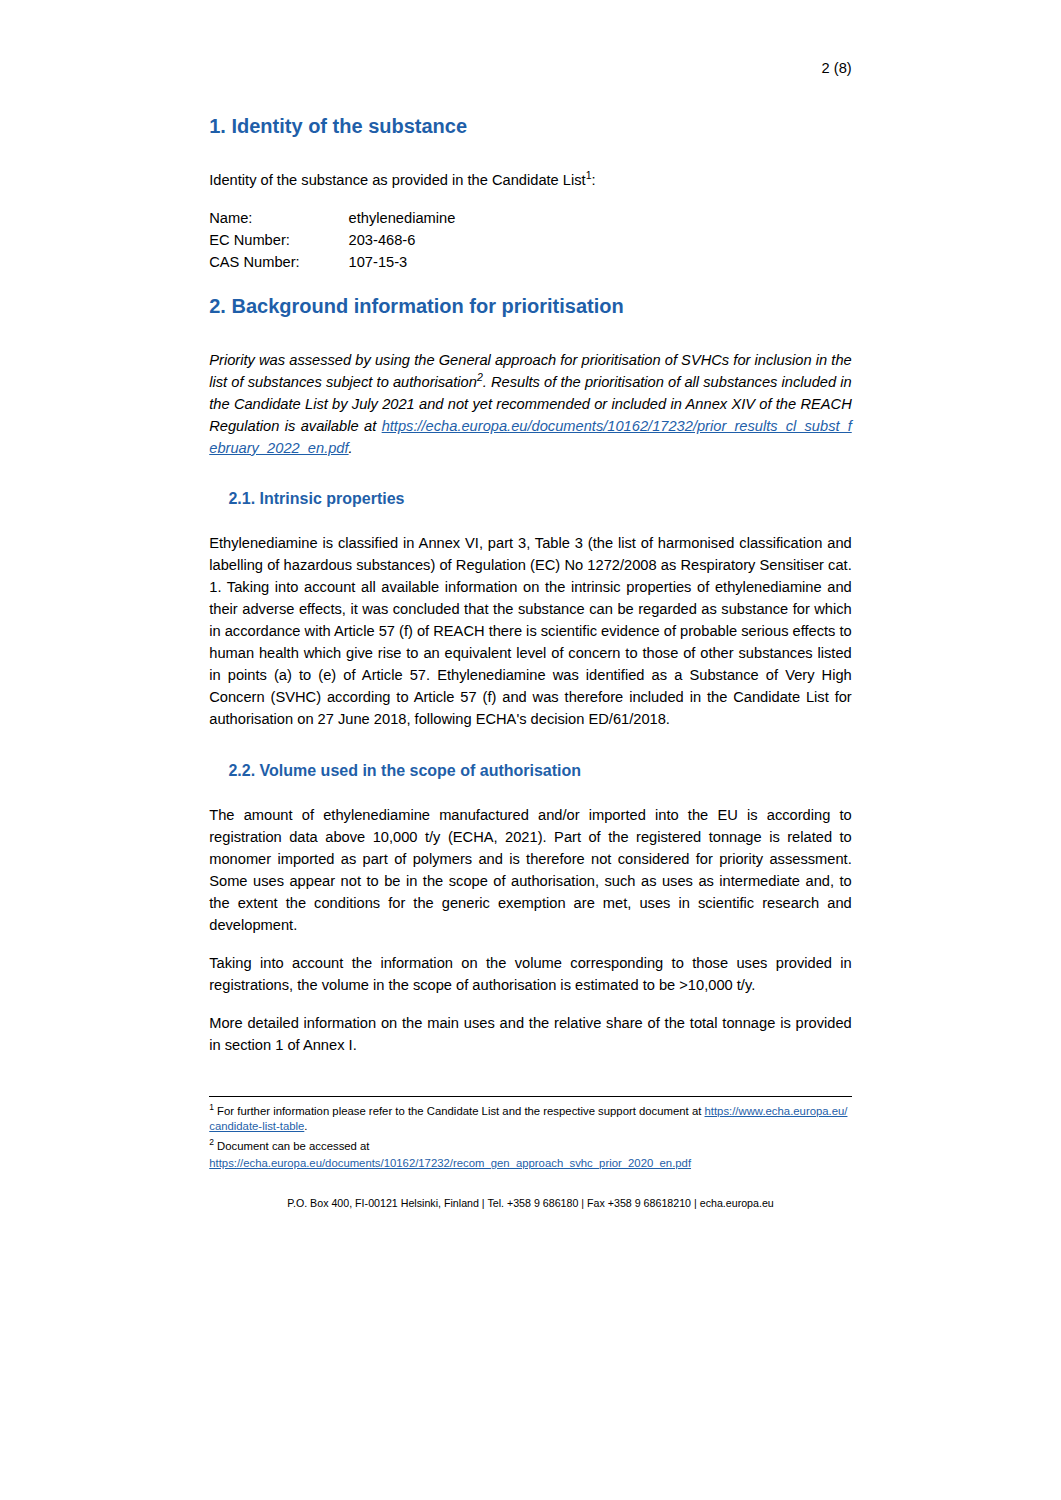2 (8)
1. Identity of the substance
Identity of the substance as provided in the Candidate List1:
| Name: | ethylenediamine |
| EC Number: | 203-468-6 |
| CAS Number: | 107-15-3 |
2. Background information for prioritisation
Priority was assessed by using the General approach for prioritisation of SVHCs for inclusion in the list of substances subject to authorisation2. Results of the prioritisation of all substances included in the Candidate List by July 2021 and not yet recommended or included in Annex XIV of the REACH Regulation is available at https://echa.europa.eu/documents/10162/17232/prior_results_cl_subst_february_2022_en.pdf.
2.1. Intrinsic properties
Ethylenediamine is classified in Annex VI, part 3, Table 3 (the list of harmonised classification and labelling of hazardous substances) of Regulation (EC) No 1272/2008 as Respiratory Sensitiser cat. 1. Taking into account all available information on the intrinsic properties of ethylenediamine and their adverse effects, it was concluded that the substance can be regarded as substance for which in accordance with Article 57 (f) of REACH there is scientific evidence of probable serious effects to human health which give rise to an equivalent level of concern to those of other substances listed in points (a) to (e) of Article 57. Ethylenediamine was identified as a Substance of Very High Concern (SVHC) according to Article 57 (f) and was therefore included in the Candidate List for authorisation on 27 June 2018, following ECHA's decision ED/61/2018.
2.2. Volume used in the scope of authorisation
The amount of ethylenediamine manufactured and/or imported into the EU is according to registration data above 10,000 t/y (ECHA, 2021). Part of the registered tonnage is related to monomer imported as part of polymers and is therefore not considered for priority assessment. Some uses appear not to be in the scope of authorisation, such as uses as intermediate and, to the extent the conditions for the generic exemption are met, uses in scientific research and development.
Taking into account the information on the volume corresponding to those uses provided in registrations, the volume in the scope of authorisation is estimated to be >10,000 t/y.
More detailed information on the main uses and the relative share of the total tonnage is provided in section 1 of Annex I.
1 For further information please refer to the Candidate List and the respective support document at https://www.echa.europa.eu/candidate-list-table.
2 Document can be accessed at
https://echa.europa.eu/documents/10162/17232/recom_gen_approach_svhc_prior_2020_en.pdf
P.O. Box 400, FI-00121 Helsinki, Finland | Tel. +358 9 686180 | Fax +358 9 68618210 | echa.europa.eu